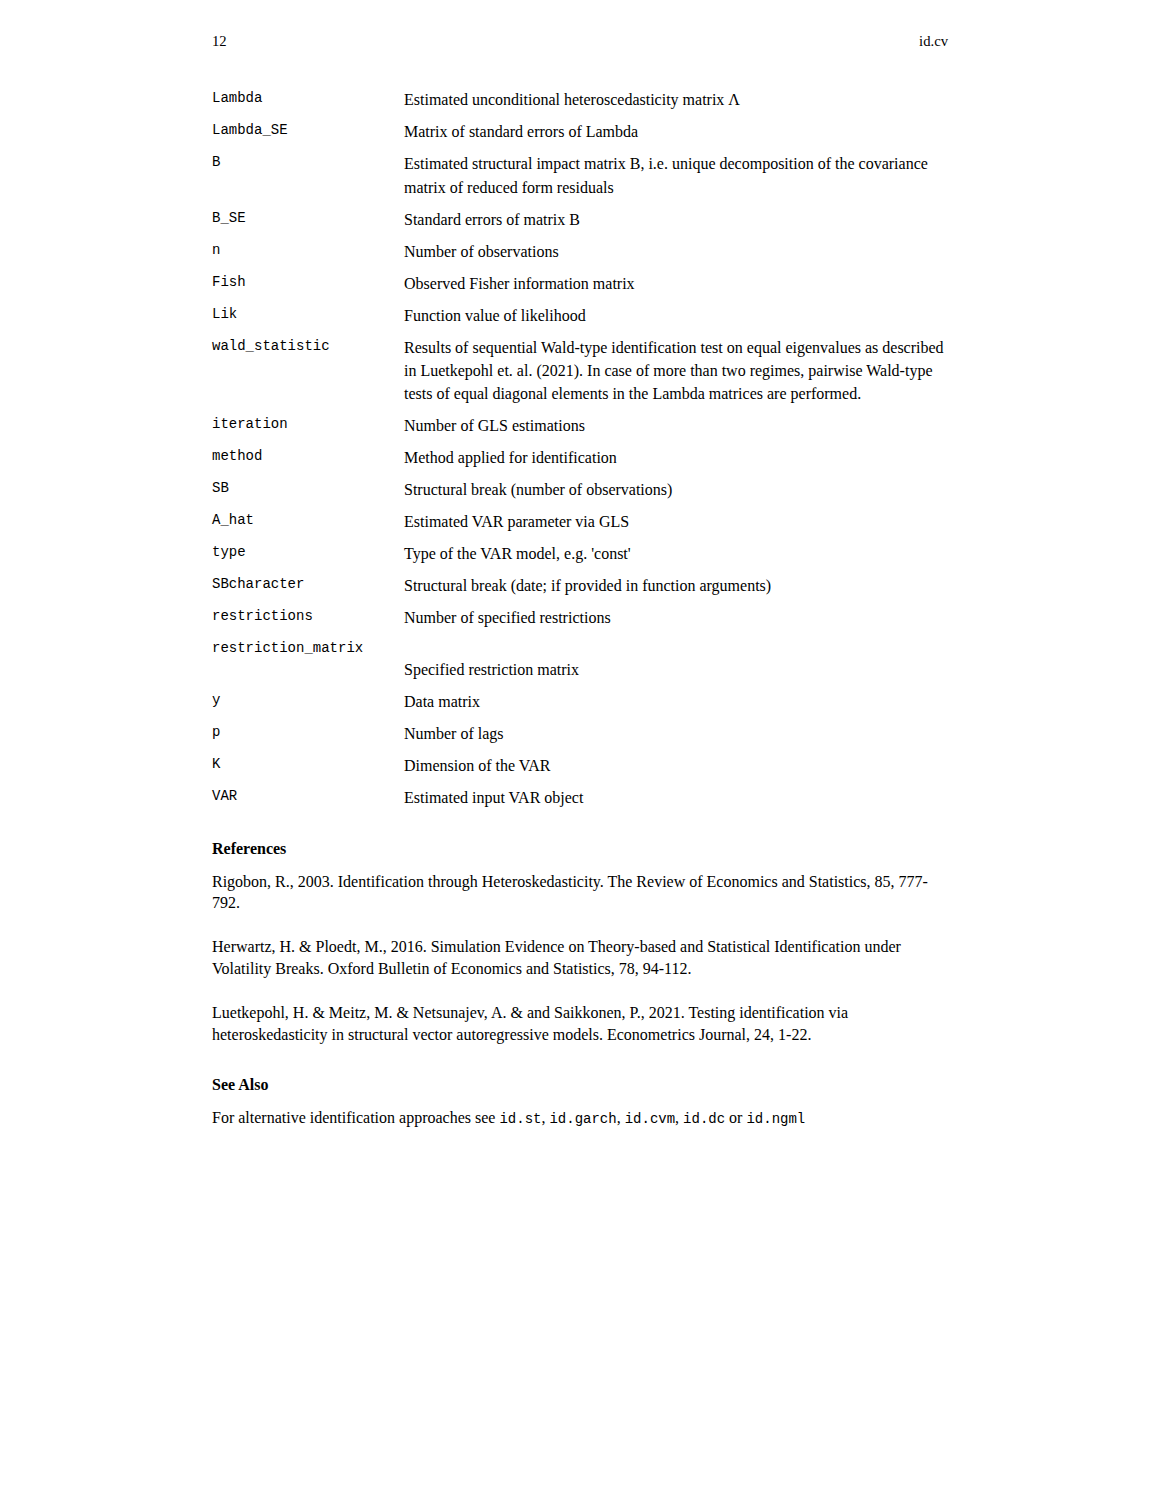12 id.cv
Lambda
Estimated unconditional heteroscedasticity matrix Λ
Lambda_SE
Matrix of standard errors of Lambda
B
Estimated structural impact matrix B, i.e. unique decomposition of the covariance matrix of reduced form residuals
B_SE
Standard errors of matrix B
n
Number of observations
Fish
Observed Fisher information matrix
Lik
Function value of likelihood
wald_statistic
Results of sequential Wald-type identification test on equal eigenvalues as described in Luetkepohl et. al. (2021). In case of more than two regimes, pairwise Wald-type tests of equal diagonal elements in the Lambda matrices are performed.
iteration
Number of GLS estimations
method
Method applied for identification
SB
Structural break (number of observations)
A_hat
Estimated VAR parameter via GLS
type
Type of the VAR model, e.g. 'const'
SBcharacter
Structural break (date; if provided in function arguments)
restrictions
Number of specified restrictions
restriction_matrix
Specified restriction matrix
y
Data matrix
p
Number of lags
K
Dimension of the VAR
VAR
Estimated input VAR object
References
Rigobon, R., 2003. Identification through Heteroskedasticity. The Review of Economics and Statistics, 85, 777-792.
Herwartz, H. & Ploedt, M., 2016. Simulation Evidence on Theory-based and Statistical Identification under Volatility Breaks. Oxford Bulletin of Economics and Statistics, 78, 94-112.
Luetkepohl, H. & Meitz, M. & Netsunajev, A. & and Saikkonen, P., 2021. Testing identification via heteroskedasticity in structural vector autoregressive models. Econometrics Journal, 24, 1-22.
See Also
For alternative identification approaches see id.st, id.garch, id.cvm, id.dc or id.ngml